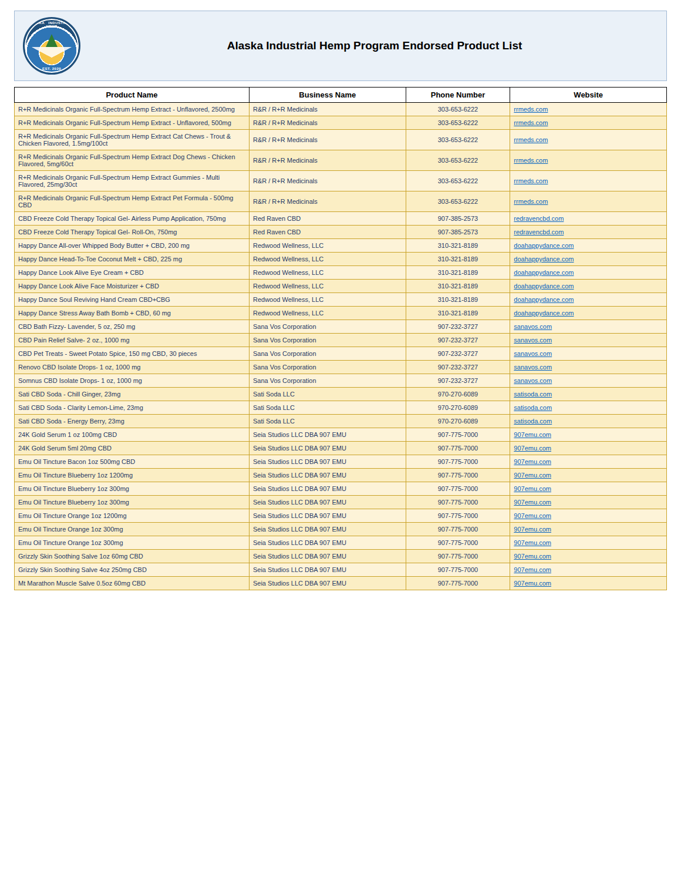Alaska Industrial Hemp Est. 2020
Alaska Industrial Hemp Program Endorsed Product List
| Product Name | Business Name | Phone Number | Website |
| --- | --- | --- | --- |
| R+R Medicinals Organic Full-Spectrum Hemp Extract - Unflavored, 2500mg | R&R / R+R Medicinals | 303-653-6222 | rrmeds.com |
| R+R Medicinals Organic Full-Spectrum Hemp Extract - Unflavored, 500mg | R&R / R+R Medicinals | 303-653-6222 | rrmeds.com |
| R+R Medicinals Organic Full-Spectrum Hemp Extract Cat Chews - Trout & Chicken Flavored, 1.5mg/100ct | R&R / R+R Medicinals | 303-653-6222 | rrmeds.com |
| R+R Medicinals Organic Full-Spectrum Hemp Extract Dog Chews - Chicken Flavored, 5mg/60ct | R&R / R+R Medicinals | 303-653-6222 | rrmeds.com |
| R+R Medicinals Organic Full-Spectrum Hemp Extract Gummies - Multi Flavored, 25mg/30ct | R&R / R+R Medicinals | 303-653-6222 | rrmeds.com |
| R+R Medicinals Organic Full-Spectrum Hemp Extract Pet Formula - 500mg CBD | R&R / R+R Medicinals | 303-653-6222 | rrmeds.com |
| CBD Freeze Cold Therapy Topical Gel- Airless Pump Application, 750mg | Red Raven CBD | 907-385-2573 | redravencbd.com |
| CBD Freeze Cold Therapy Topical Gel- Roll-On, 750mg | Red Raven CBD | 907-385-2573 | redravencbd.com |
| Happy Dance All-over Whipped Body Butter + CBD, 200 mg | Redwood Wellness, LLC | 310-321-8189 | doahappydance.com |
| Happy Dance Head-To-Toe Coconut Melt + CBD, 225 mg | Redwood Wellness, LLC | 310-321-8189 | doahappydance.com |
| Happy Dance Look Alive Eye Cream + CBD | Redwood Wellness, LLC | 310-321-8189 | doahappydance.com |
| Happy Dance Look Alive Face Moisturizer + CBD | Redwood Wellness, LLC | 310-321-8189 | doahappydance.com |
| Happy Dance Soul Reviving Hand Cream CBD+CBG | Redwood Wellness, LLC | 310-321-8189 | doahappydance.com |
| Happy Dance Stress Away Bath Bomb + CBD, 60 mg | Redwood Wellness, LLC | 310-321-8189 | doahappydance.com |
| CBD Bath Fizzy- Lavender, 5 oz, 250 mg | Sana Vos Corporation | 907-232-3727 | sanavos.com |
| CBD Pain Relief Salve- 2 oz., 1000 mg | Sana Vos Corporation | 907-232-3727 | sanavos.com |
| CBD Pet Treats - Sweet Potato Spice, 150 mg CBD, 30 pieces | Sana Vos Corporation | 907-232-3727 | sanavos.com |
| Renovo CBD Isolate Drops- 1 oz, 1000 mg | Sana Vos Corporation | 907-232-3727 | sanavos.com |
| Somnus CBD Isolate Drops- 1 oz, 1000 mg | Sana Vos Corporation | 907-232-3727 | sanavos.com |
| Sati CBD Soda - Chill Ginger, 23mg | Sati Soda LLC | 970-270-6089 | satisoda.com |
| Sati CBD Soda - Clarity Lemon-Lime, 23mg | Sati Soda LLC | 970-270-6089 | satisoda.com |
| Sati CBD Soda - Energy Berry, 23mg | Sati Soda LLC | 970-270-6089 | satisoda.com |
| 24K Gold Serum 1 oz 100mg CBD | Seia Studios LLC DBA 907 EMU | 907-775-7000 | 907emu.com |
| 24K Gold Serum 5ml 20mg CBD | Seia Studios LLC DBA 907 EMU | 907-775-7000 | 907emu.com |
| Emu Oil Tincture Bacon 1oz 500mg CBD | Seia Studios LLC DBA 907 EMU | 907-775-7000 | 907emu.com |
| Emu Oil Tincture Blueberry 1oz 1200mg | Seia Studios LLC DBA 907 EMU | 907-775-7000 | 907emu.com |
| Emu Oil Tincture Blueberry 1oz 300mg | Seia Studios LLC DBA 907 EMU | 907-775-7000 | 907emu.com |
| Emu Oil Tincture Blueberry 1oz 300mg | Seia Studios LLC DBA 907 EMU | 907-775-7000 | 907emu.com |
| Emu Oil Tincture Orange 1oz 1200mg | Seia Studios LLC DBA 907 EMU | 907-775-7000 | 907emu.com |
| Emu Oil Tincture Orange 1oz 300mg | Seia Studios LLC DBA 907 EMU | 907-775-7000 | 907emu.com |
| Emu Oil Tincture Orange 1oz 300mg | Seia Studios LLC DBA 907 EMU | 907-775-7000 | 907emu.com |
| Grizzly Skin Soothing Salve 1oz 60mg CBD | Seia Studios LLC DBA 907 EMU | 907-775-7000 | 907emu.com |
| Grizzly Skin Soothing Salve 4oz 250mg CBD | Seia Studios LLC DBA 907 EMU | 907-775-7000 | 907emu.com |
| Mt Marathon Muscle Salve 0.5oz 60mg CBD | Seia Studios LLC DBA 907 EMU | 907-775-7000 | 907emu.com |